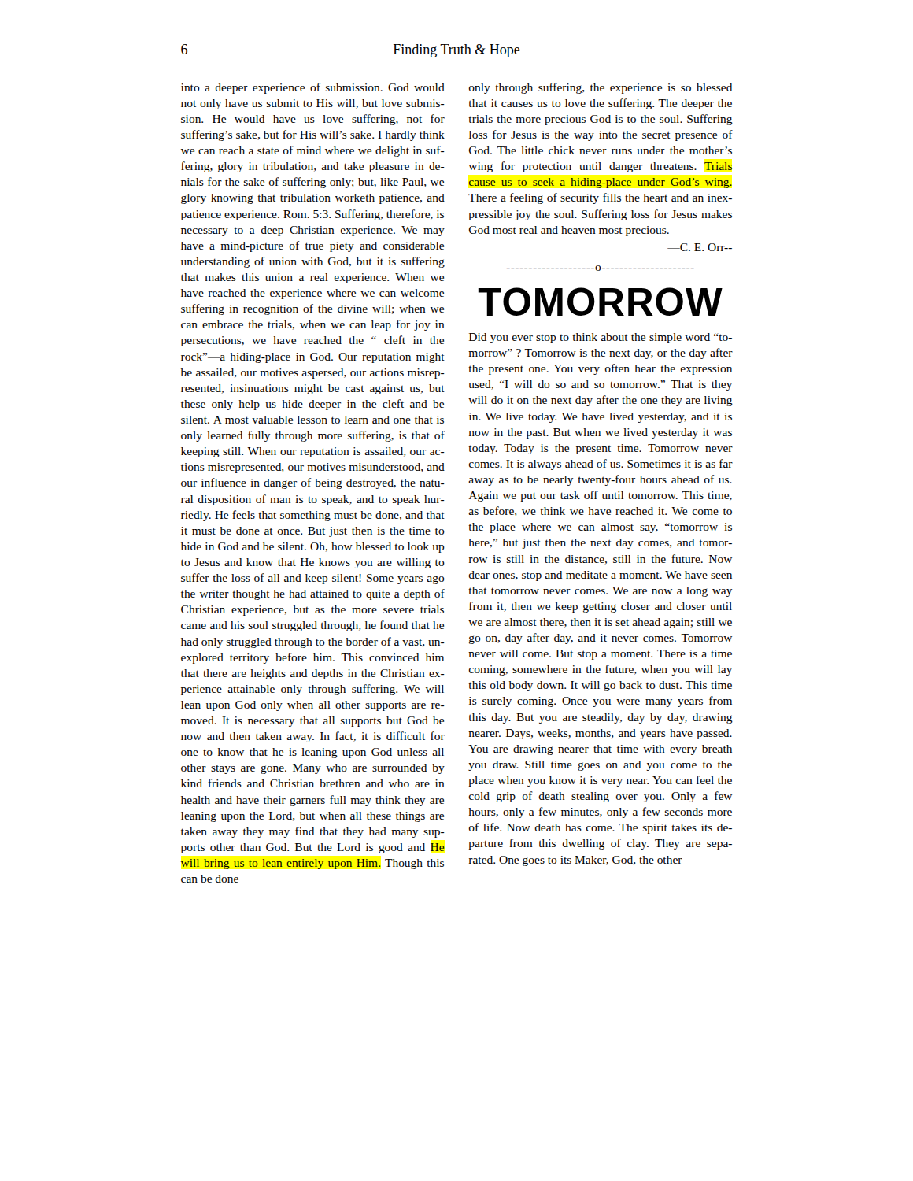6
Finding Truth & Hope
into a deeper experience of submission. God would not only have us submit to His will, but love submission. He would have us love suffering, not for suffering’s sake, but for His will’s sake. I hardly think we can reach a state of mind where we delight in suffering, glory in tribulation, and take pleasure in denials for the sake of suffering only; but, like Paul, we glory knowing that tribulation worketh patience, and patience experience. Rom. 5:3. Suffering, therefore, is necessary to a deep Christian experience. We may have a mind-picture of true piety and considerable understanding of union with God, but it is suffering that makes this union a real experience. When we have reached the experience where we can welcome suffering in recognition of the divine will; when we can embrace the trials, when we can leap for joy in persecutions, we have reached the “ cleft in the rock”—a hiding-place in God. Our reputation might be assailed, our motives aspersed, our actions misrepresented, insinuations might be cast against us, but these only help us hide deeper in the cleft and be silent. A most valuable lesson to learn and one that is only learned fully through more suffering, is that of keeping still. When our reputation is assailed, our actions misrepresented, our motives misunderstood, and our influence in danger of being destroyed, the natural disposition of man is to speak, and to speak hurriedly. He feels that something must be done, and that it must be done at once. But just then is the time to hide in God and be silent. Oh, how blessed to look up to Jesus and know that He knows you are willing to suffer the loss of all and keep silent! Some years ago the writer thought he had attained to quite a depth of Christian experience, but as the more severe trials came and his soul struggled through, he found that he had only struggled through to the border of a vast, unexplored territory before him. This convinced him that there are heights and depths in the Christian experience attainable only through suffering. We will lean upon God only when all other supports are removed. It is necessary that all supports but God be now and then taken away. In fact, it is difficult for one to know that he is leaning upon God unless all other stays are gone. Many who are surrounded by kind friends and Christian brethren and who are in health and have their garners full may think they are leaning upon the Lord, but when all these things are taken away they may find that they had many supports other than God. But the Lord is good and He will bring us to lean entirely upon Him. Though this can be done
only through suffering, the experience is so blessed that it causes us to love the suffering. The deeper the trials the more precious God is to the soul. Suffering loss for Jesus is the way into the secret presence of God. The little chick never runs under the mother’s wing for protection until danger threatens. Trials cause us to seek a hiding-place under God’s wing. There a feeling of security fills the heart and an inexpressible joy the soul. Suffering loss for Jesus makes God most real and heaven most precious.
—C. E. Orr--
--------------------o---------------------
TOMORROW
Did you ever stop to think about the simple word “tomorrow” ? Tomorrow is the next day, or the day after the present one. You very often hear the expression used, “I will do so and so tomorrow.” That is they will do it on the next day after the one they are living in. We live today. We have lived yesterday, and it is now in the past. But when we lived yesterday it was today. Today is the present time. Tomorrow never comes. It is always ahead of us. Sometimes it is as far away as to be nearly twenty-four hours ahead of us. Again we put our task off until tomorrow. This time, as before, we think we have reached it. We come to the place where we can almost say, “tomorrow is here,” but just then the next day comes, and tomorrow is still in the distance, still in the future. Now dear ones, stop and meditate a moment. We have seen that tomorrow never comes. We are now a long way from it, then we keep getting closer and closer until we are almost there, then it is set ahead again; still we go on, day after day, and it never comes. Tomorrow never will come. But stop a moment. There is a time coming, somewhere in the future, when you will lay this old body down. It will go back to dust. This time is surely coming. Once you were many years from this day. But you are steadily, day by day, drawing nearer. Days, weeks, months, and years have passed. You are drawing nearer that time with every breath you draw. Still time goes on and you come to the place when you know it is very near. You can feel the cold grip of death stealing over you. Only a few hours, only a few minutes, only a few seconds more of life. Now death has come. The spirit takes its departure from this dwelling of clay. They are separated. One goes to its Maker, God, the other